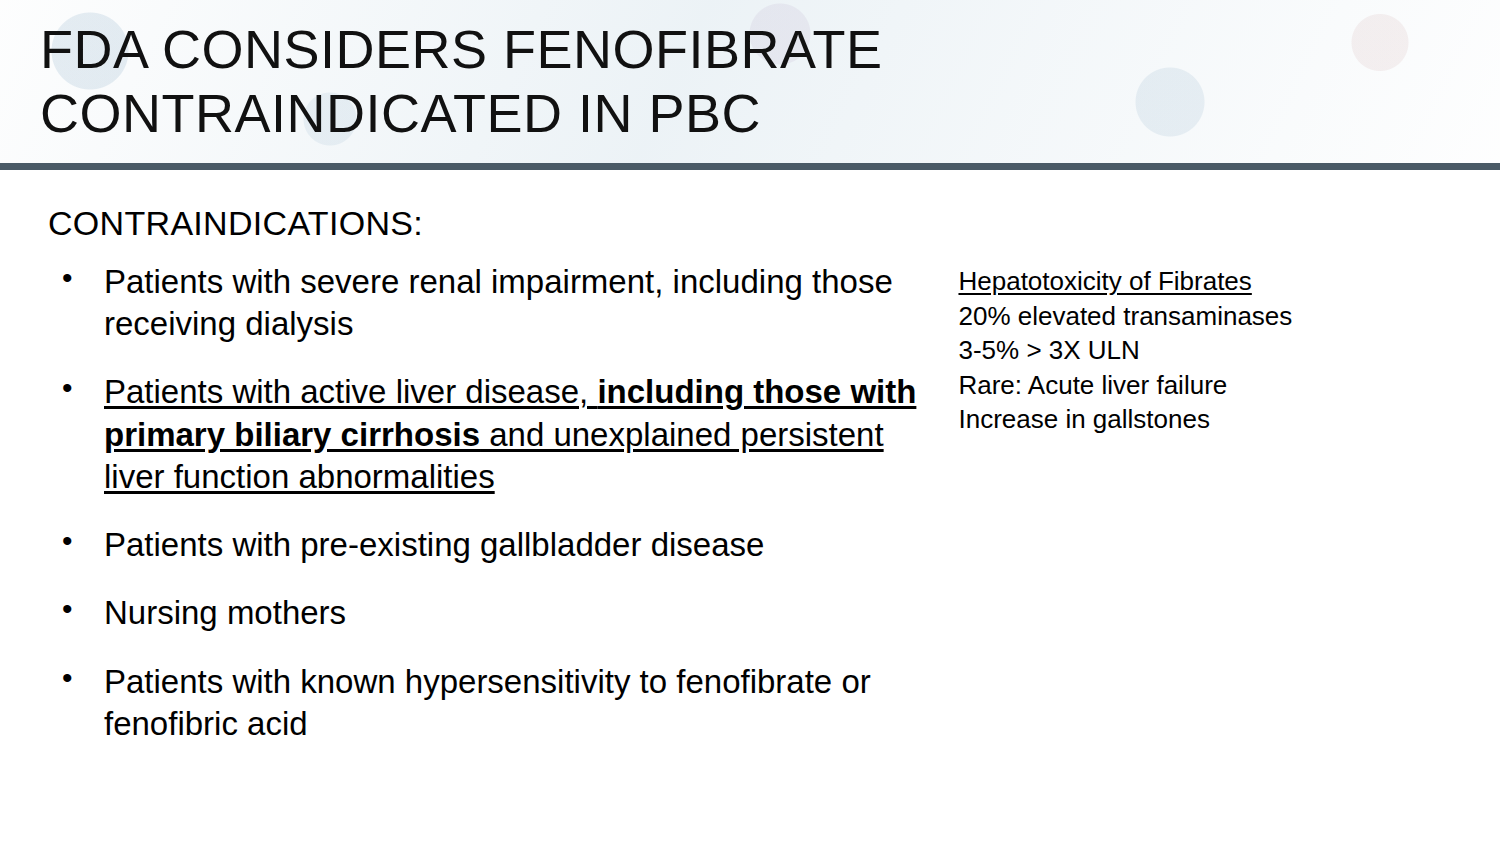FDA considers fenofibrate contraindicated in PBC
CONTRAINDICATIONS:
Patients with severe renal impairment, including those receiving dialysis
Patients with active liver disease, including those with primary biliary cirrhosis and unexplained persistent liver function abnormalities
Patients with pre-existing gallbladder disease
Nursing mothers
Patients with known hypersensitivity to fenofibrate or fenofibric acid
Hepatotoxicity of Fibrates
20% elevated transaminases
3-5% > 3X ULN
Rare: Acute liver failure
Increase in gallstones